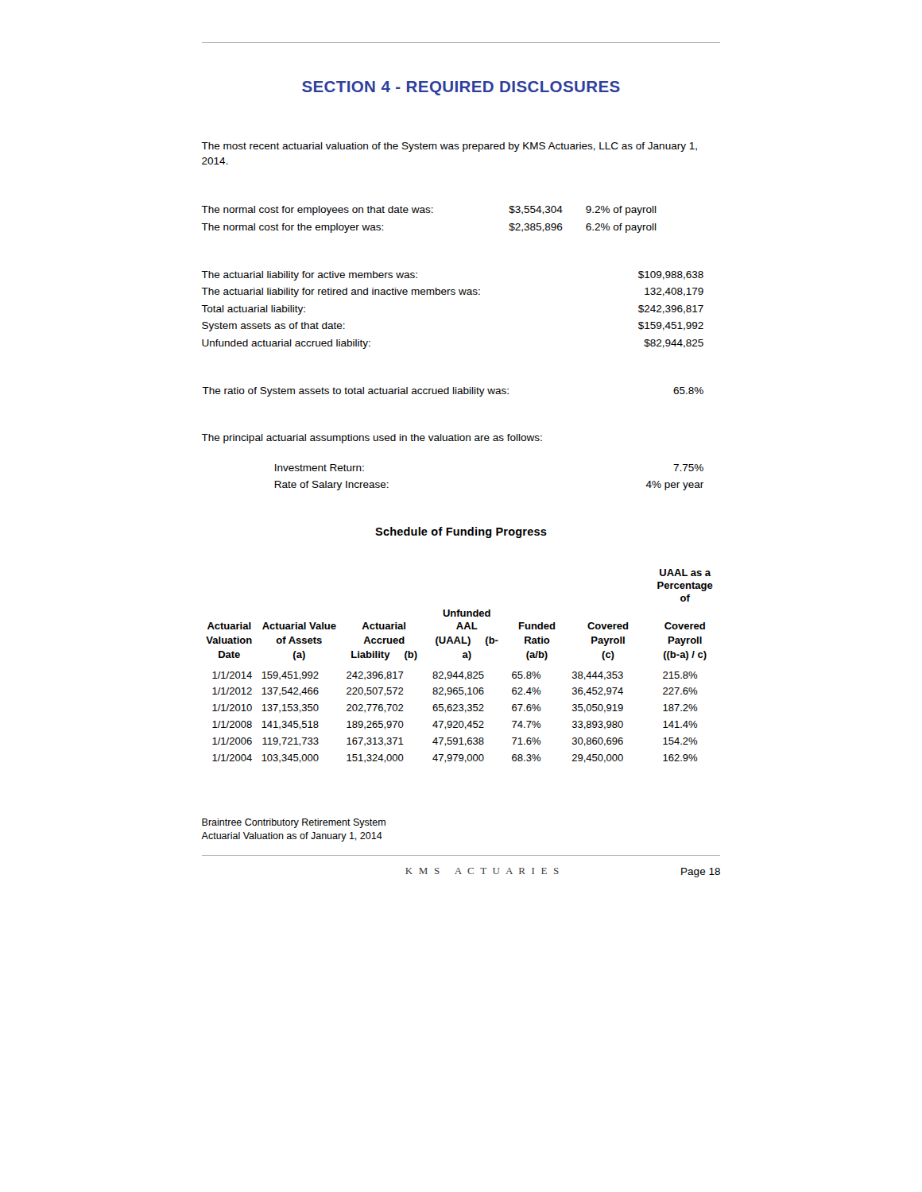SECTION 4 - REQUIRED DISCLOSURES
The most recent actuarial valuation of the System was prepared by KMS Actuaries, LLC as of January 1, 2014.
| The normal cost for employees on that date was: | $3,554,304 | 9.2% of payroll |
| The normal cost for the employer was: | $2,385,896 | 6.2% of payroll |
| The actuarial liability for active members was: | $109,988,638 |
| The actuarial liability for retired and inactive members was: | 132,408,179 |
| Total actuarial liability: | $242,396,817 |
| System assets as of that date: | $159,451,992 |
| Unfunded actuarial accrued liability: | $82,944,825 |
| The ratio of System assets to total actuarial accrued liability was: | 65.8% |
The principal actuarial assumptions used in the valuation are as follows:
| Investment Return: | 7.75% |
| Rate of Salary Increase: | 4% per year |
Schedule of Funding Progress
| | | | | | | UAAL as a Percentage of |
| --- | --- | --- | --- | --- | --- | --- |
| Actuarial | Actuarial Value | Actuarial | Unfunded AAL | Funded | Covered | Covered |
| Valuation | of Assets | Accrued | (UAAL) (b- | Ratio | Payroll | Payroll |
| Date | (a) | Liability (b) | a) | (a/b) | (c) | ((b-a) / c) |
| 1/1/2014 | 159,451,992 | 242,396,817 | 82,944,825 | 65.8% | 38,444,353 | 215.8% |
| 1/1/2012 | 137,542,466 | 220,507,572 | 82,965,106 | 62.4% | 36,452,974 | 227.6% |
| 1/1/2010 | 137,153,350 | 202,776,702 | 65,623,352 | 67.6% | 35,050,919 | 187.2% |
| 1/1/2008 | 141,345,518 | 189,265,970 | 47,920,452 | 74.7% | 33,893,980 | 141.4% |
| 1/1/2006 | 119,721,733 | 167,313,371 | 47,591,638 | 71.6% | 30,860,696 | 154.2% |
| 1/1/2004 | 103,345,000 | 151,324,000 | 47,979,000 | 68.3% | 29,450,000 | 162.9% |
Braintree Contributory Retirement System
Actuarial Valuation as of January 1, 2014
K M S A C T U A R I E S
Page 18